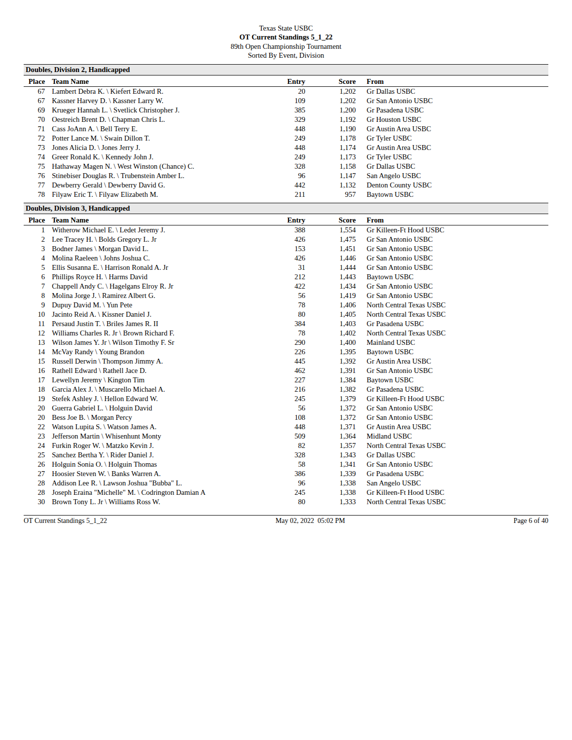Texas State USBC OT Current Standings 5_1_22 89th Open Championship Tournament Sorted By Event, Division
Doubles, Division 2, Handicapped
| Place | Team Name | Entry | Score | From |
| --- | --- | --- | --- | --- |
| 67 | Lambert Debra K. \ Kiefert Edward R. | 20 | 1,202 | Gr Dallas USBC |
| 67 | Kassner Harvey D. \ Kassner Larry W. | 109 | 1,202 | Gr San Antonio USBC |
| 69 | Krueger Hannah L. \ Svetlick Christopher J. | 385 | 1,200 | Gr Pasadena USBC |
| 70 | Oestreich Brent D. \ Chapman Chris L. | 329 | 1,192 | Gr Houston USBC |
| 71 | Cass JoAnn A. \ Bell Terry E. | 448 | 1,190 | Gr Austin Area USBC |
| 72 | Potter Lance M. \ Swain Dillon T. | 249 | 1,178 | Gr Tyler USBC |
| 73 | Jones Alicia D. \ Jones Jerry J. | 448 | 1,174 | Gr Austin Area USBC |
| 74 | Greer Ronald K. \ Kennedy John J. | 249 | 1,173 | Gr Tyler USBC |
| 75 | Hathaway Magen N. \ West Winston (Chance) C. | 328 | 1,158 | Gr Dallas USBC |
| 76 | Stinebiser Douglas R. \ Trubenstein Amber L. | 96 | 1,147 | San Angelo USBC |
| 77 | Dewberry Gerald \ Dewberry David G. | 442 | 1,132 | Denton County USBC |
| 78 | Filyaw Eric T. \ Filyaw Elizabeth M. | 211 | 957 | Baytown USBC |
Doubles, Division 3, Handicapped
| Place | Team Name | Entry | Score | From |
| --- | --- | --- | --- | --- |
| 1 | Witherow Michael E. \ Ledet Jeremy J. | 388 | 1,554 | Gr Killeen-Ft Hood USBC |
| 2 | Lee Tracey H. \ Bolds Gregory L. Jr | 426 | 1,475 | Gr San Antonio USBC |
| 3 | Bodner James \ Morgan David L. | 153 | 1,451 | Gr San Antonio USBC |
| 4 | Molina Raeleen \ Johns Joshua C. | 426 | 1,446 | Gr San Antonio USBC |
| 5 | Ellis Susanna E. \ Harrison Ronald A. Jr | 31 | 1,444 | Gr San Antonio USBC |
| 6 | Phillips Royce H. \ Harms David | 212 | 1,443 | Baytown USBC |
| 7 | Chappell Andy C. \ Hagelgans Elroy R. Jr | 422 | 1,434 | Gr San Antonio USBC |
| 8 | Molina Jorge J. \ Ramirez Albert G. | 56 | 1,419 | Gr San Antonio USBC |
| 9 | Dupuy David M. \ Yun Pete | 78 | 1,406 | North Central Texas USBC |
| 10 | Jacinto Reid A. \ Kissner Daniel J. | 80 | 1,405 | North Central Texas USBC |
| 11 | Persaud Justin T. \ Briles James R. II | 384 | 1,403 | Gr Pasadena USBC |
| 12 | Williams Charles R. Jr \ Brown Richard F. | 78 | 1,402 | North Central Texas USBC |
| 13 | Wilson James Y. Jr \ Wilson Timothy F. Sr | 290 | 1,400 | Mainland USBC |
| 14 | McVay Randy \ Young Brandon | 226 | 1,395 | Baytown USBC |
| 15 | Russell Derwin \ Thompson Jimmy A. | 445 | 1,392 | Gr Austin Area USBC |
| 16 | Rathell Edward \ Rathell Jace D. | 462 | 1,391 | Gr San Antonio USBC |
| 17 | Lewellyn Jeremy \ Kington Tim | 227 | 1,384 | Baytown USBC |
| 18 | Garcia Alex J. \ Muscarello Michael A. | 216 | 1,382 | Gr Pasadena USBC |
| 19 | Stefek Ashley J. \ Hellon Edward W. | 245 | 1,379 | Gr Killeen-Ft Hood USBC |
| 20 | Guerra Gabriel L. \ Holguin David | 56 | 1,372 | Gr San Antonio USBC |
| 20 | Bess Joe B. \ Morgan Percy | 108 | 1,372 | Gr San Antonio USBC |
| 22 | Watson Lupita S. \ Watson James A. | 448 | 1,371 | Gr Austin Area USBC |
| 23 | Jefferson Martin \ Whisenhunt Monty | 509 | 1,364 | Midland USBC |
| 24 | Furkin Roger W. \ Matzko Kevin J. | 82 | 1,357 | North Central Texas USBC |
| 25 | Sanchez Bertha Y. \ Rider Daniel J. | 328 | 1,343 | Gr Dallas USBC |
| 26 | Holguin Sonia O. \ Holguin Thomas | 58 | 1,341 | Gr San Antonio USBC |
| 27 | Hoosier Steven W. \ Banks Warren A. | 386 | 1,339 | Gr Pasadena USBC |
| 28 | Addison Lee R. \ Lawson Joshua "Bubba" L. | 96 | 1,338 | San Angelo USBC |
| 28 | Joseph Eraina "Michelle" M. \ Codrington Damian A | 245 | 1,338 | Gr Killeen-Ft Hood USBC |
| 30 | Brown Tony L. Jr \ Williams Ross W. | 80 | 1,333 | North Central Texas USBC |
OT Current Standings 5_1_22
May 02, 2022 05:02 PM
Page 6 of 40